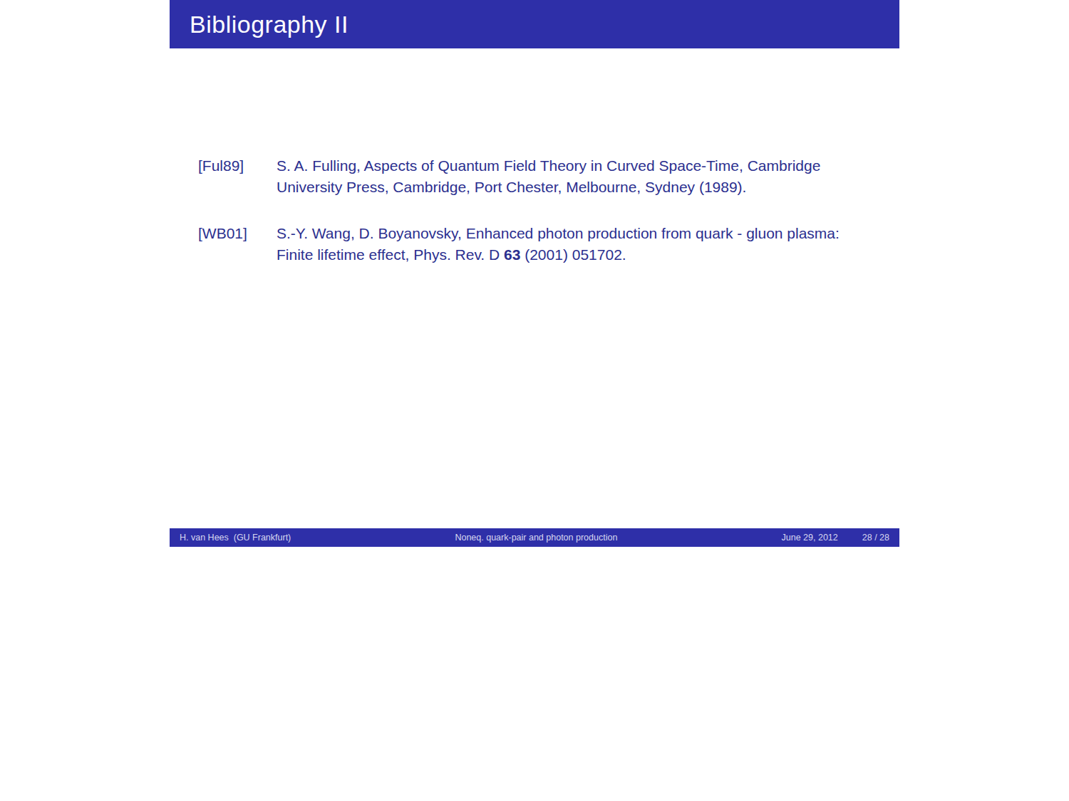Bibliography II
[Ful89]
S. A. Fulling, Aspects of Quantum Field Theory in Curved Space-Time, Cambridge University Press, Cambridge, Port Chester, Melbourne, Sydney (1989).
[WB01]
S.-Y. Wang, D. Boyanovsky, Enhanced photon production from quark - gluon plasma: Finite lifetime effect, Phys. Rev. D 63 (2001) 051702.
H. van Hees (GU Frankfurt)
Noneq. quark-pair and photon production
June 29, 2012 28 / 28